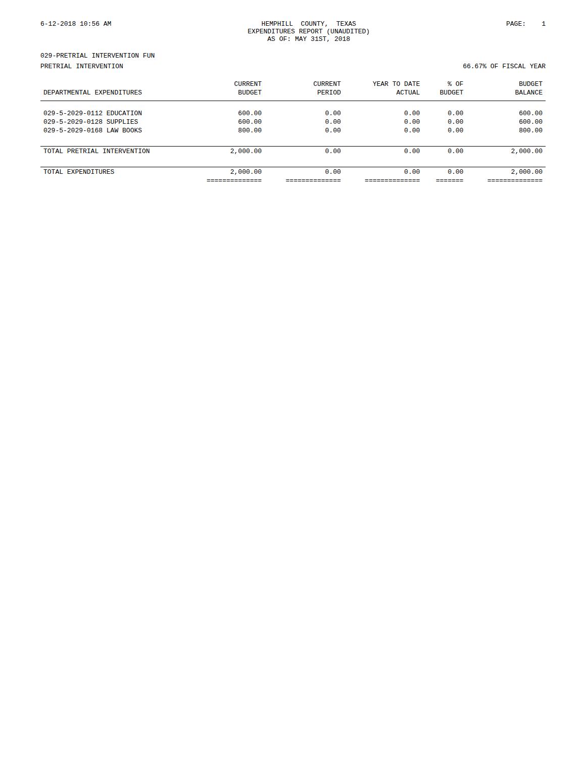6-12-2018 10:56 AM
HEMPHILL COUNTY, TEXAS
EXPENDITURES REPORT (UNAUDITED)
AS OF: MAY 31ST, 2018
PAGE: 1
029-PRETRIAL INTERVENTION FUN
PRETRIAL INTERVENTION 66.67% OF FISCAL YEAR
| | CURRENT | CURRENT | YEAR TO DATE | % OF | BUDGET |
| --- | --- | --- | --- | --- | --- |
| DEPARTMENTAL EXPENDITURES | BUDGET | PERIOD | ACTUAL | BUDGET | BALANCE |
| 029-5-2029-0112 EDUCATION | 600.00 | 0.00 | 0.00 | 0.00 | 600.00 |
| 029-5-2029-0128 SUPPLIES | 600.00 | 0.00 | 0.00 | 0.00 | 600.00 |
| 029-5-2029-0168 LAW BOOKS | 800.00 | 0.00 | 0.00 | 0.00 | 800.00 |
| TOTAL PRETRIAL INTERVENTION | 2,000.00 | 0.00 | 0.00 | 0.00 | 2,000.00 |
| TOTAL EXPENDITURES | 2,000.00 | 0.00 | 0.00 | 0.00 | 2,000.00 |
| | ============== | ============== | ============== | ======= | ============== |